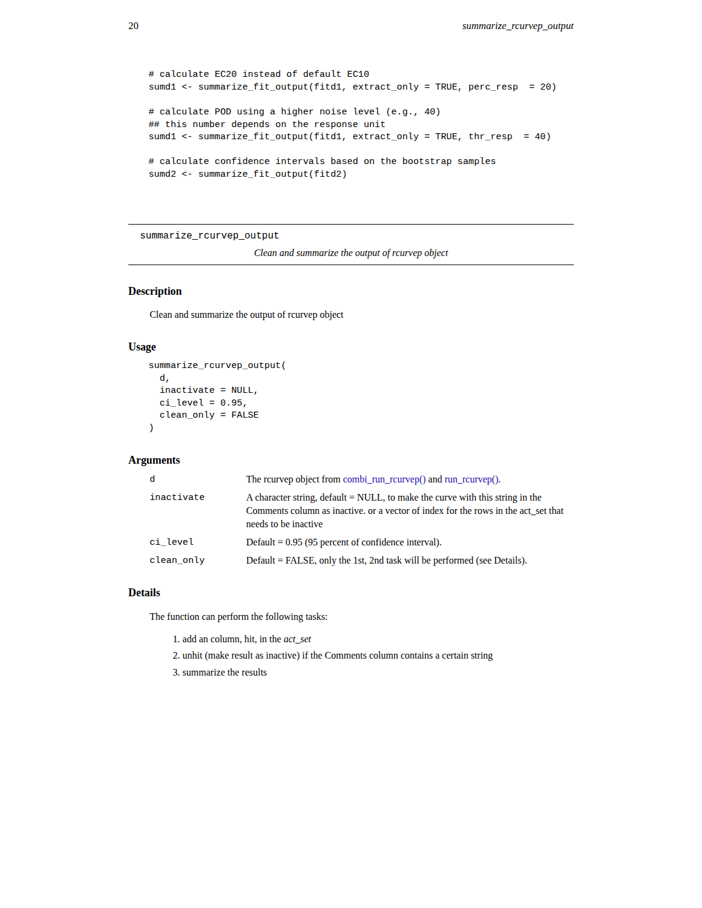20 summarize_rcurvep_output
# calculate EC20 instead of default EC10
sumd1 <- summarize_fit_output(fitd1, extract_only = TRUE, perc_resp  = 20)

# calculate POD using a higher noise level (e.g., 40)
## this number depends on the response unit
sumd1 <- summarize_fit_output(fitd1, extract_only = TRUE, thr_resp  = 40)

# calculate confidence intervals based on the bootstrap samples
sumd2 <- summarize_fit_output(fitd2)
summarize_rcurvep_output
Clean and summarize the output of rcurvep object
Description
Clean and summarize the output of rcurvep object
Usage
summarize_rcurvep_output(
  d,
  inactivate = NULL,
  ci_level = 0.95,
  clean_only = FALSE
)
Arguments
d
The rcurvep object from combi_run_rcurvep() and run_rcurvep().
inactivate
A character string, default = NULL, to make the curve with this string in the Comments column as inactive. or a vector of index for the rows in the act_set that needs to be inactive
ci_level
Default = 0.95 (95 percent of confidence interval).
clean_only
Default = FALSE, only the 1st, 2nd task will be performed (see Details).
Details
The function can perform the following tasks:
add an column, hit, in the act_set
unhit (make result as inactive) if the Comments column contains a certain string
summarize the results